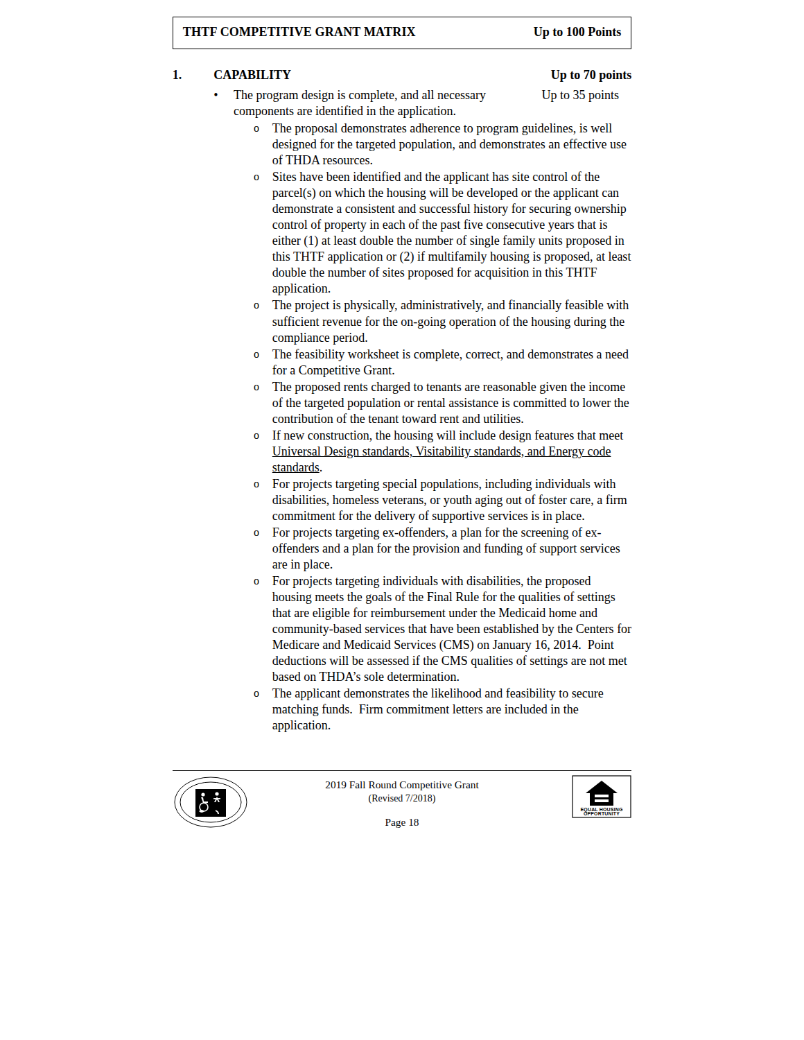THTF COMPETITIVE GRANT MATRIX Up to 100 Points
1. CAPABILITY Up to 70 points
• The program design is complete, and all necessary components are identified in the application. Up to 35 points
o The proposal demonstrates adherence to program guidelines, is well designed for the targeted population, and demonstrates an effective use of THDA resources.
o Sites have been identified and the applicant has site control of the parcel(s) on which the housing will be developed or the applicant can demonstrate a consistent and successful history for securing ownership control of property in each of the past five consecutive years that is either (1) at least double the number of single family units proposed in this THTF application or (2) if multifamily housing is proposed, at least double the number of sites proposed for acquisition in this THTF application.
o The project is physically, administratively, and financially feasible with sufficient revenue for the on-going operation of the housing during the compliance period.
o The feasibility worksheet is complete, correct, and demonstrates a need for a Competitive Grant.
o The proposed rents charged to tenants are reasonable given the income of the targeted population or rental assistance is committed to lower the contribution of the tenant toward rent and utilities.
o If new construction, the housing will include design features that meet Universal Design standards, Visitability standards, and Energy code standards.
o For projects targeting special populations, including individuals with disabilities, homeless veterans, or youth aging out of foster care, a firm commitment for the delivery of supportive services is in place.
o For projects targeting ex-offenders, a plan for the screening of ex-offenders and a plan for the provision and funding of support services are in place.
o For projects targeting individuals with disabilities, the proposed housing meets the goals of the Final Rule for the qualities of settings that are eligible for reimbursement under the Medicaid home and community-based services that have been established by the Centers for Medicare and Medicaid Services (CMS) on January 16, 2014. Point deductions will be assessed if the CMS qualities of settings are not met based on THDA’s sole determination.
o The applicant demonstrates the likelihood and feasibility to secure matching funds. Firm commitment letters are included in the application.
2019 Fall Round Competitive Grant
(Revised 7/2018)
Page 18
EQUAL HOUSING OPPORTUNITY